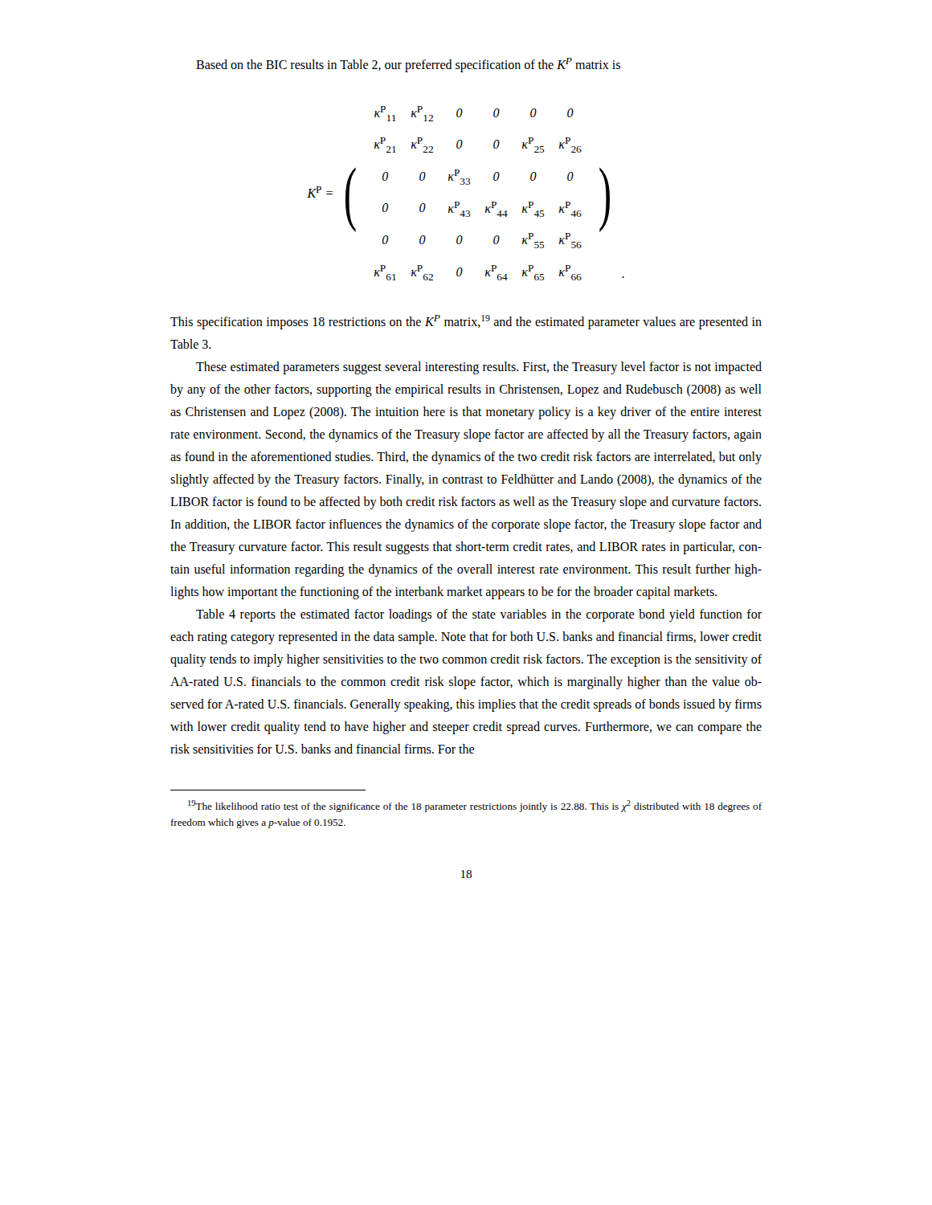Based on the BIC results in Table 2, our preferred specification of the KP matrix is
KP = (
| κ P 11 | κ P 12 | 0 | 0 | 0 | 0 |
| κ P 21 | κ P 22 | 0 | 0 | κ P 25 | κ P 26 |
| 0 | 0 | κ P 33 | 0 | 0 | 0 |
| 0 | 0 | κ P 43 | κ P 44 | κ P 45 | κ P 46 |
| 0 | 0 | 0 | 0 | κ P 55 | κ P 56 |
| κ P 61 | κ P 62 | 0 | κ P 64 | κ P 65 | κ P 66 |
) .
This specification imposes 18 restrictions on the KP matrix,19 and the estimated parameter values are presented in Table 3.
These estimated parameters suggest several interesting results. First, the Treasury level factor is not impacted by any of the other factors, supporting the empirical results in Christensen, Lopez and Rudebusch (2008) as well as Christensen and Lopez (2008). The intuition here is that monetary policy is a key driver of the entire interest rate environment. Second, the dynamics of the Treasury slope factor are affected by all the Treasury factors, again as found in the aforementioned studies. Third, the dynamics of the two credit risk factors are interrelated, but only slightly affected by the Treasury factors. Finally, in contrast to Feldhütter and Lando (2008), the dynamics of the LIBOR factor is found to be affected by both credit risk factors as well as the Treasury slope and curvature factors. In addition, the LIBOR factor influences the dynamics of the corporate slope factor, the Treasury slope factor and the Treasury curvature factor. This result suggests that short-term credit rates, and LIBOR rates in particular, contain useful information regarding the dynamics of the overall interest rate environment. This result further highlights how important the functioning of the interbank market appears to be for the broader capital markets.
Table 4 reports the estimated factor loadings of the state variables in the corporate bond yield function for each rating category represented in the data sample. Note that for both U.S. banks and financial firms, lower credit quality tends to imply higher sensitivities to the two common credit risk factors. The exception is the sensitivity of AA-rated U.S. financials to the common credit risk slope factor, which is marginally higher than the value observed for A-rated U.S. financials. Generally speaking, this implies that the credit spreads of bonds issued by firms with lower credit quality tend to have higher and steeper credit spread curves. Furthermore, we can compare the risk sensitivities for U.S. banks and financial firms. For the
19The likelihood ratio test of the significance of the 18 parameter restrictions jointly is 22.88. This is χ2 distributed with 18 degrees of freedom which gives a p-value of 0.1952.
18